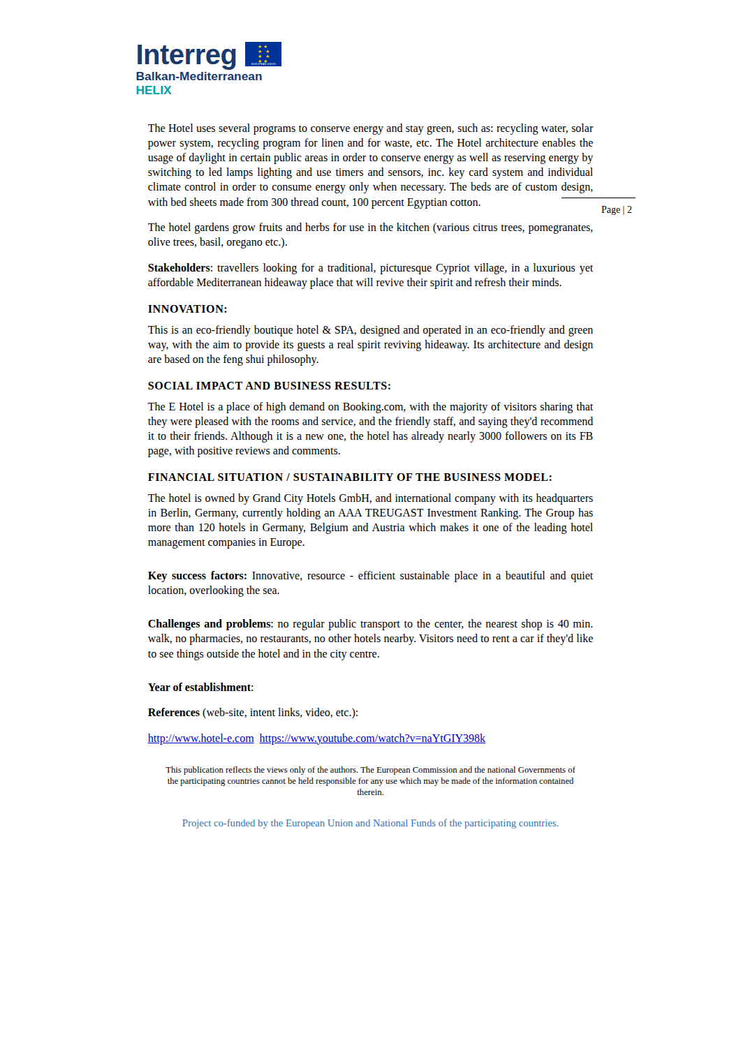Interreg ★ ★
★ ★
★ ★
★ ★ EUROPEAN UNION
Balkan-Mediterranean
HELIX
Page | 2
The Hotel uses several programs to conserve energy and stay green, such as: recycling water, solar power system, recycling program for linen and for waste, etc. The Hotel architecture enables the usage of daylight in certain public areas in order to conserve energy as well as reserving energy by switching to led lamps lighting and use timers and sensors, inc. key card system and individual climate control in order to consume energy only when necessary. The beds are of custom design, with bed sheets made from 300 thread count, 100 percent Egyptian cotton.
The hotel gardens grow fruits and herbs for use in the kitchen (various citrus trees, pomegranates, olive trees, basil, oregano etc.).
Stakeholders: travellers looking for a traditional, picturesque Cypriot village, in a luxurious yet affordable Mediterranean hideaway place that will revive their spirit and refresh their minds.
Innovation:
This is an eco-friendly boutique hotel & SPA, designed and operated in an eco-friendly and green way, with the aim to provide its guests a real spirit reviving hideaway. Its architecture and design are based on the feng shui philosophy.
Social impact and business results:
The E Hotel is a place of high demand on Booking.com, with the majority of visitors sharing that they were pleased with the rooms and service, and the friendly staff, and saying they'd recommend it to their friends. Although it is a new one, the hotel has already nearly 3000 followers on its FB page, with positive reviews and comments.
Financial situation / sustainability of the business model:
The hotel is owned by Grand City Hotels GmbH, and international company with its headquarters in Berlin, Germany, currently holding an AAA TREUGAST Investment Ranking. The Group has more than 120 hotels in Germany, Belgium and Austria which makes it one of the leading hotel management companies in Europe.
Key success factors: Innovative, resource - efficient sustainable place in a beautiful and quiet location, overlooking the sea.
Challenges and problems: no regular public transport to the center, the nearest shop is 40 min. walk, no pharmacies, no restaurants, no other hotels nearby. Visitors need to rent a car if they'd like to see things outside the hotel and in the city centre.
Year of establishment:
References (web-site, intent links, video, etc.):
http://www.hotel-e.com https://www.youtube.com/watch?v=naYtGIY398k
This publication reflects the views only of the authors. The European Commission and the national Governments of the participating countries cannot be held responsible for any use which may be made of the information contained therein.
Project co-funded by the European Union and National Funds of the participating countries.